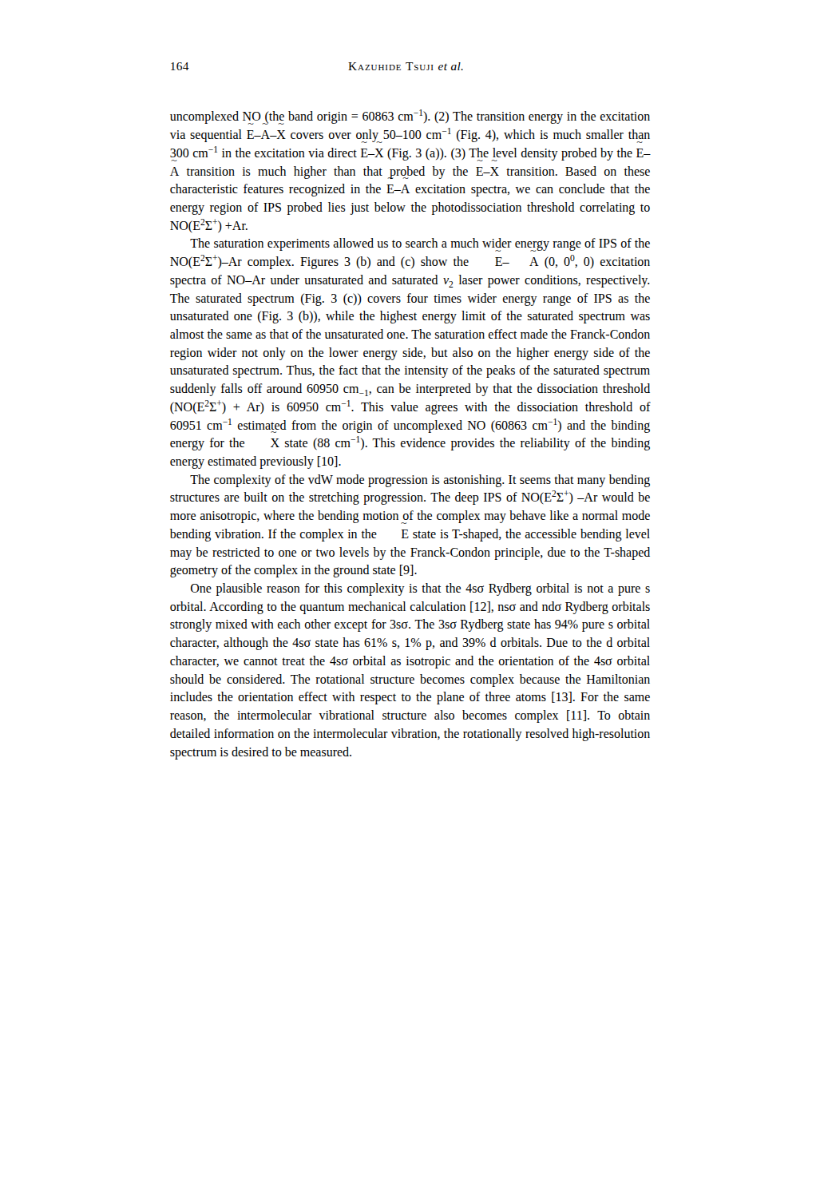164 Kazuhide Tsuji et al.
uncomplexed NO (the band origin = 60863 cm−1). (2) The transition energy in the excitation via sequential E–A–X covers over only 50–100 cm−1 (Fig. 4), which is much smaller than 300 cm−1 in the excitation via direct E–X (Fig. 3 (a)). (3) The level density probed by the E–A transition is much higher than that probed by the E–X transition. Based on these characteristic features recognized in the E–A excitation spectra, we can conclude that the energy region of IPS probed lies just below the photodissociation threshold correlating to NO(E2Σ+) +Ar.
The saturation experiments allowed us to search a much wider energy range of IPS of the NO(E2Σ+)–Ar complex. Figures 3 (b) and (c) show the E–A (0, 00, 0) excitation spectra of NO–Ar under unsaturated and saturated v2 laser power conditions, respectively. The saturated spectrum (Fig. 3 (c)) covers four times wider energy range of IPS as the unsaturated one (Fig. 3 (b)), while the highest energy limit of the saturated spectrum was almost the same as that of the unsaturated one. The saturation effect made the Franck-Condon region wider not only on the lower energy side, but also on the higher energy side of the unsaturated spectrum. Thus, the fact that the intensity of the peaks of the saturated spectrum suddenly falls off around 60950 cm−1, can be interpreted by that the dissociation threshold (NO(E2Σ+) + Ar) is 60950 cm−1. This value agrees with the dissociation threshold of 60951 cm−1 estimated from the origin of uncomplexed NO (60863 cm−1) and the binding energy for the X state (88 cm−1). This evidence provides the reliability of the binding energy estimated previously [10].
The complexity of the vdW mode progression is astonishing. It seems that many bending structures are built on the stretching progression. The deep IPS of NO(E2Σ+) –Ar would be more anisotropic, where the bending motion of the complex may behave like a normal mode bending vibration. If the complex in the E state is T-shaped, the accessible bending level may be restricted to one or two levels by the Franck-Condon principle, due to the T-shaped geometry of the complex in the ground state [9].
One plausible reason for this complexity is that the 4sσ Rydberg orbital is not a pure s orbital. According to the quantum mechanical calculation [12], nsσ and ndσ Rydberg orbitals strongly mixed with each other except for 3sσ. The 3sσ Rydberg state has 94% pure s orbital character, although the 4sσ state has 61% s, 1% p, and 39% d orbitals. Due to the d orbital character, we cannot treat the 4sσ orbital as isotropic and the orientation of the 4sσ orbital should be considered. The rotational structure becomes complex because the Hamiltonian includes the orientation effect with respect to the plane of three atoms [13]. For the same reason, the intermolecular vibrational structure also becomes complex [11]. To obtain detailed information on the intermolecular vibration, the rotationally resolved high-resolution spectrum is desired to be measured.